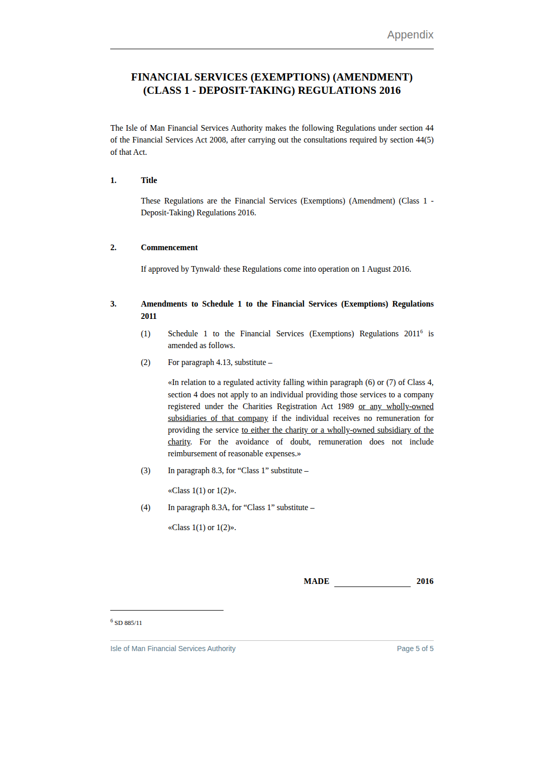Appendix
FINANCIAL SERVICES (EXEMPTIONS) (AMENDMENT)
(CLASS 1 - DEPOSIT-TAKING) REGULATIONS 2016
The Isle of Man Financial Services Authority makes the following Regulations under section 44 of the Financial Services Act 2008, after carrying out the consultations required by section 44(5) of that Act.
1.
Title
These Regulations are the Financial Services (Exemptions) (Amendment) (Class 1 - Deposit-Taking) Regulations 2016.
2.
Commencement
If approved by Tynwald, these Regulations come into operation on 1 August 2016.
3.
Amendments to Schedule 1 to the Financial Services (Exemptions) Regulations 2011
(1)
Schedule 1 to the Financial Services (Exemptions) Regulations 20116 is amended as follows.
(2)
For paragraph 4.13, substitute –
«In relation to a regulated activity falling within paragraph (6) or (7) of Class 4, section 4 does not apply to an individual providing those services to a company registered under the Charities Registration Act 1989 or any wholly-owned subsidiaries of that company if the individual receives no remuneration for providing the service to either the charity or a wholly-owned subsidiary of the charity. For the avoidance of doubt, remuneration does not include reimbursement of reasonable expenses.»
(3)
In paragraph 8.3, for “Class 1” substitute –
«Class 1(1) or 1(2)».
(4)
In paragraph 8.3A, for “Class 1” substitute –
«Class 1(1) or 1(2)».
MADE 2016
6 SD 885/11
Isle of Man Financial Services Authority Page 5 of 5